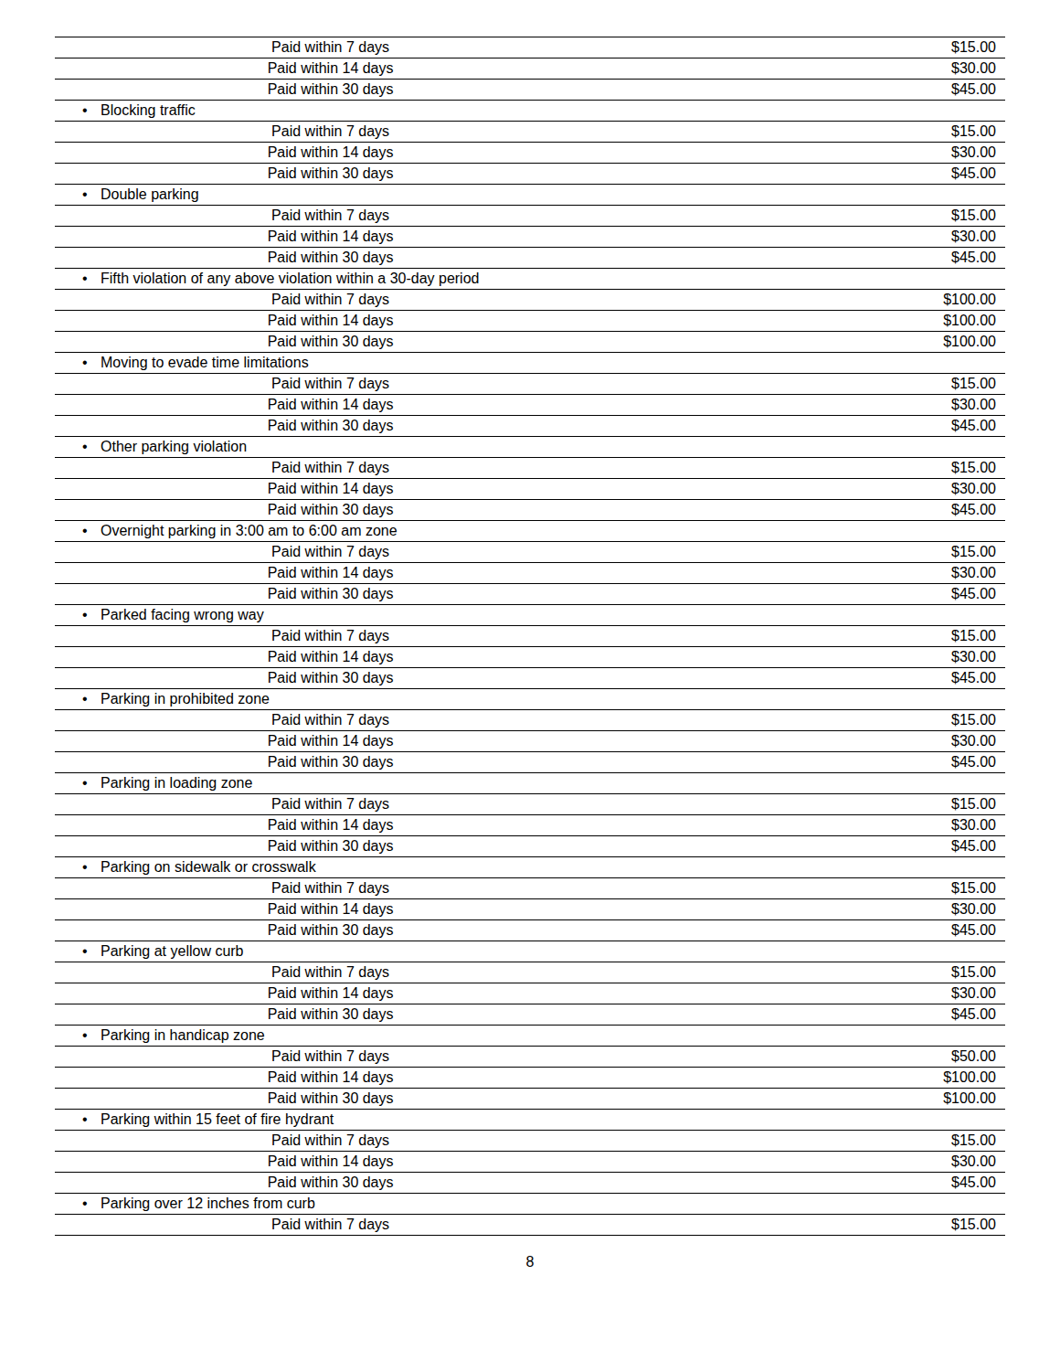| Paid within 7 days | $15.00 |
| Paid within 14 days | $30.00 |
| Paid within 30 days | $45.00 |
| • Blocking traffic |
| Paid within 7 days | $15.00 |
| Paid within 14 days | $30.00 |
| Paid within 30 days | $45.00 |
| • Double parking |
| Paid within 7 days | $15.00 |
| Paid within 14 days | $30.00 |
| Paid within 30 days | $45.00 |
| • Fifth violation of any above violation within a 30-day period |
| Paid within 7 days | $100.00 |
| Paid within 14 days | $100.00 |
| Paid within 30 days | $100.00 |
| • Moving to evade time limitations |
| Paid within 7 days | $15.00 |
| Paid within 14 days | $30.00 |
| Paid within 30 days | $45.00 |
| • Other parking violation |
| Paid within 7 days | $15.00 |
| Paid within 14 days | $30.00 |
| Paid within 30 days | $45.00 |
| • Overnight parking in 3:00 am to 6:00 am zone |
| Paid within 7 days | $15.00 |
| Paid within 14 days | $30.00 |
| Paid within 30 days | $45.00 |
| • Parked facing wrong way |
| Paid within 7 days | $15.00 |
| Paid within 14 days | $30.00 |
| Paid within 30 days | $45.00 |
| • Parking in prohibited zone |
| Paid within 7 days | $15.00 |
| Paid within 14 days | $30.00 |
| Paid within 30 days | $45.00 |
| • Parking in loading zone |
| Paid within 7 days | $15.00 |
| Paid within 14 days | $30.00 |
| Paid within 30 days | $45.00 |
| • Parking on sidewalk or crosswalk |
| Paid within 7 days | $15.00 |
| Paid within 14 days | $30.00 |
| Paid within 30 days | $45.00 |
| • Parking at yellow curb |
| Paid within 7 days | $15.00 |
| Paid within 14 days | $30.00 |
| Paid within 30 days | $45.00 |
| • Parking in handicap zone |
| Paid within 7 days | $50.00 |
| Paid within 14 days | $100.00 |
| Paid within 30 days | $100.00 |
| • Parking within 15 feet of fire hydrant |
| Paid within 7 days | $15.00 |
| Paid within 14 days | $30.00 |
| Paid within 30 days | $45.00 |
| • Parking over 12 inches from curb |
| Paid within 7 days | $15.00 |
8